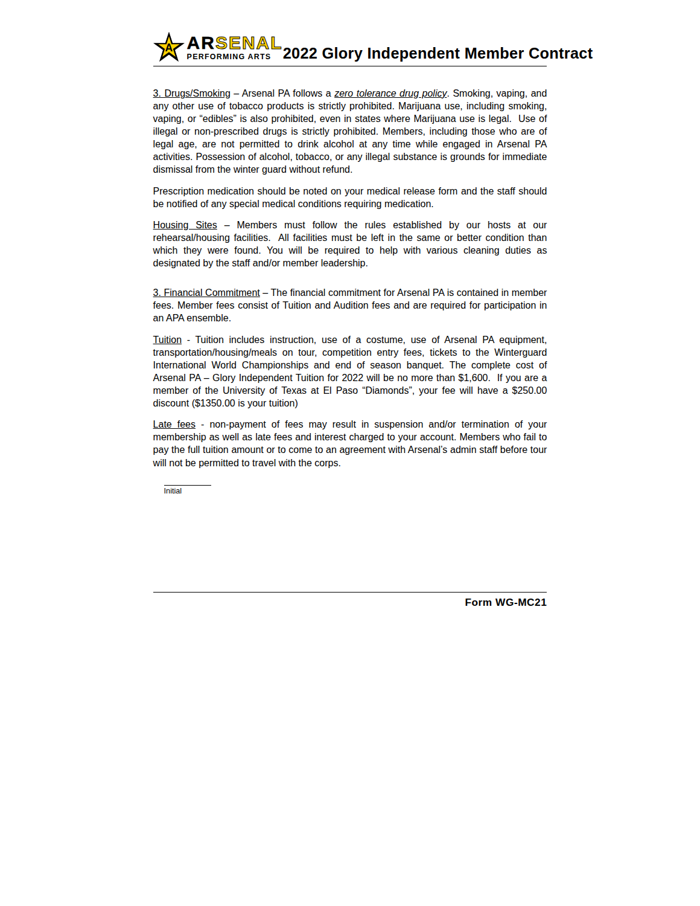A
ARSENAL
PERFORMING ARTS
2022 Glory Independent Member Contract
3. Drugs/Smoking – Arsenal PA follows a zero tolerance drug policy. Smoking, vaping, and any other use of tobacco products is strictly prohibited. Marijuana use, including smoking, vaping, or “edibles” is also prohibited, even in states where Marijuana use is legal. Use of illegal or non-prescribed drugs is strictly prohibited. Members, including those who are of legal age, are not permitted to drink alcohol at any time while engaged in Arsenal PA activities. Possession of alcohol, tobacco, or any illegal substance is grounds for immediate dismissal from the winter guard without refund.
Prescription medication should be noted on your medical release form and the staff should be notified of any special medical conditions requiring medication.
Housing Sites – Members must follow the rules established by our hosts at our rehearsal/housing facilities. All facilities must be left in the same or better condition than which they were found. You will be required to help with various cleaning duties as designated by the staff and/or member leadership.
3. Financial Commitment – The financial commitment for Arsenal PA is contained in member fees. Member fees consist of Tuition and Audition fees and are required for participation in an APA ensemble.
Tuition - Tuition includes instruction, use of a costume, use of Arsenal PA equipment, transportation/housing/meals on tour, competition entry fees, tickets to the Winterguard International World Championships and end of season banquet. The complete cost of Arsenal PA – Glory Independent Tuition for 2022 will be no more than $1,600. If you are a member of the University of Texas at El Paso “Diamonds”, your fee will have a $250.00 discount ($1350.00 is your tuition)
Late fees - non-payment of fees may result in suspension and/or termination of your membership as well as late fees and interest charged to your account. Members who fail to pay the full tuition amount or to come to an agreement with Arsenal’s admin staff before tour will not be permitted to travel with the corps.
Initial
Form WG-MC21